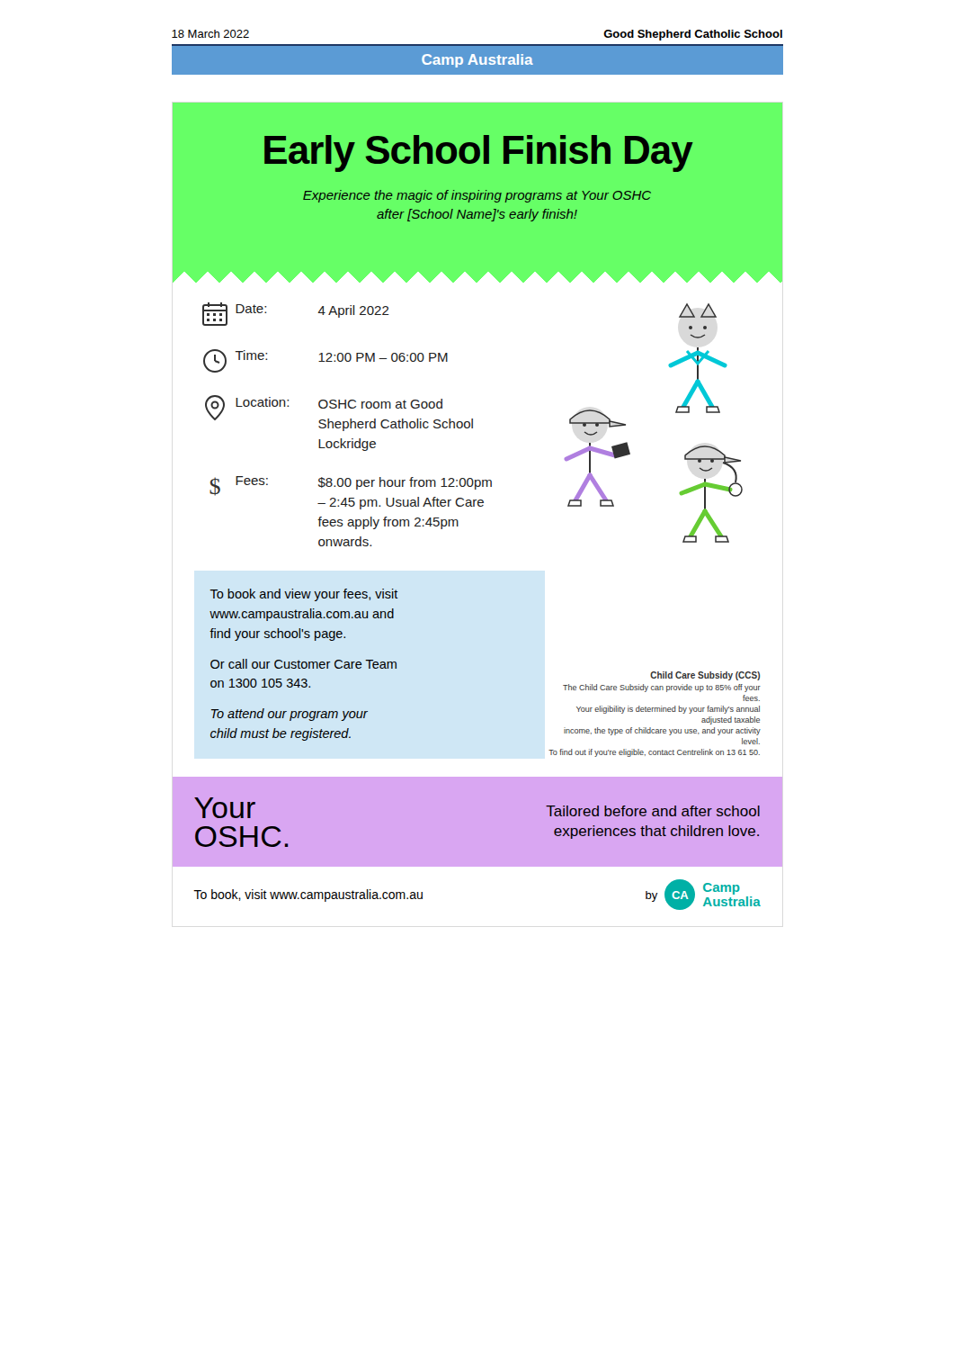18 March 2022 Good Shepherd Catholic School
Camp Australia
Early School Finish Day
Experience the magic of inspiring programs at Your OSHC
after [School Name]'s early finish!
Date:
4 April 2022
Time:
12:00 PM – 06:00 PM
Location:
OSHC room at Good
Shepherd Catholic School
Lockridge
$
Fees:
$8.00 per hour from 12:00pm
– 2:45 pm. Usual After Care
fees apply from 2:45pm
onwards.
To book and view your fees, visit
www.campaustralia.com.au and
find your school's page.
Or call our Customer Care Team
on 1300 105 343.
To attend our program your
child must be registered.
Child Care Subsidy (CCS)
The Child Care Subsidy can provide up to 85% off your fees.
Your eligibility is determined by your family's annual adjusted taxable
income, the type of childcare you use, and your activity level.
To find out if you're eligible, contact Centrelink on 13 61 50.
Your
OSHC.
Tailored before and after school
experiences that children love.
To book, visit www.campaustralia.com.au
by CA Camp
Australia